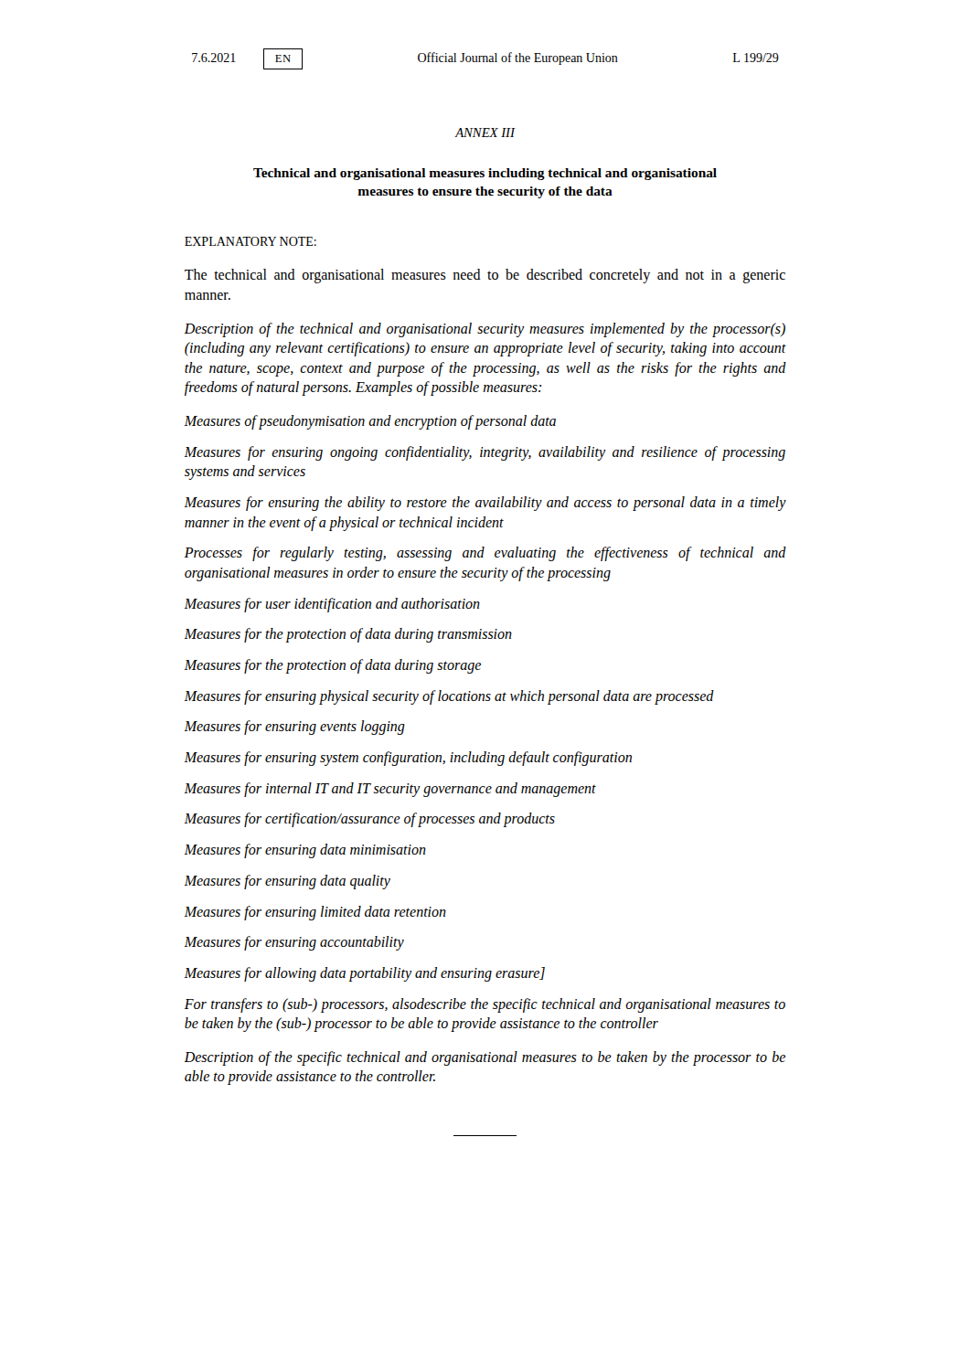7.6.2021
EN
Official Journal of the European Union
L 199/29
ANNEX III
Technical and organisational measures including technical and organisational measures to ensure the security of the data
EXPLANATORY NOTE:
The technical and organisational measures need to be described concretely and not in a generic manner.
Description of the technical and organisational security measures implemented by the processor(s) (including any relevant certifications) to ensure an appropriate level of security, taking into account the nature, scope, context and purpose of the processing, as well as the risks for the rights and freedoms of natural persons. Examples of possible measures:
Measures of pseudonymisation and encryption of personal data
Measures for ensuring ongoing confidentiality, integrity, availability and resilience of processing systems and services
Measures for ensuring the ability to restore the availability and access to personal data in a timely manner in the event of a physical or technical incident
Processes for regularly testing, assessing and evaluating the effectiveness of technical and organisational measures in order to ensure the security of the processing
Measures for user identification and authorisation
Measures for the protection of data during transmission
Measures for the protection of data during storage
Measures for ensuring physical security of locations at which personal data are processed
Measures for ensuring events logging
Measures for ensuring system configuration, including default configuration
Measures for internal IT and IT security governance and management
Measures for certification/assurance of processes and products
Measures for ensuring data minimisation
Measures for ensuring data quality
Measures for ensuring limited data retention
Measures for ensuring accountability
Measures for allowing data portability and ensuring erasure]
For transfers to (sub-) processors, alsodescribe the specific technical and organisational measures to be taken by the (sub-) processor to be able to provide assistance to the controller
Description of the specific technical and organisational measures to be taken by the processor to be able to provide assistance to the controller.